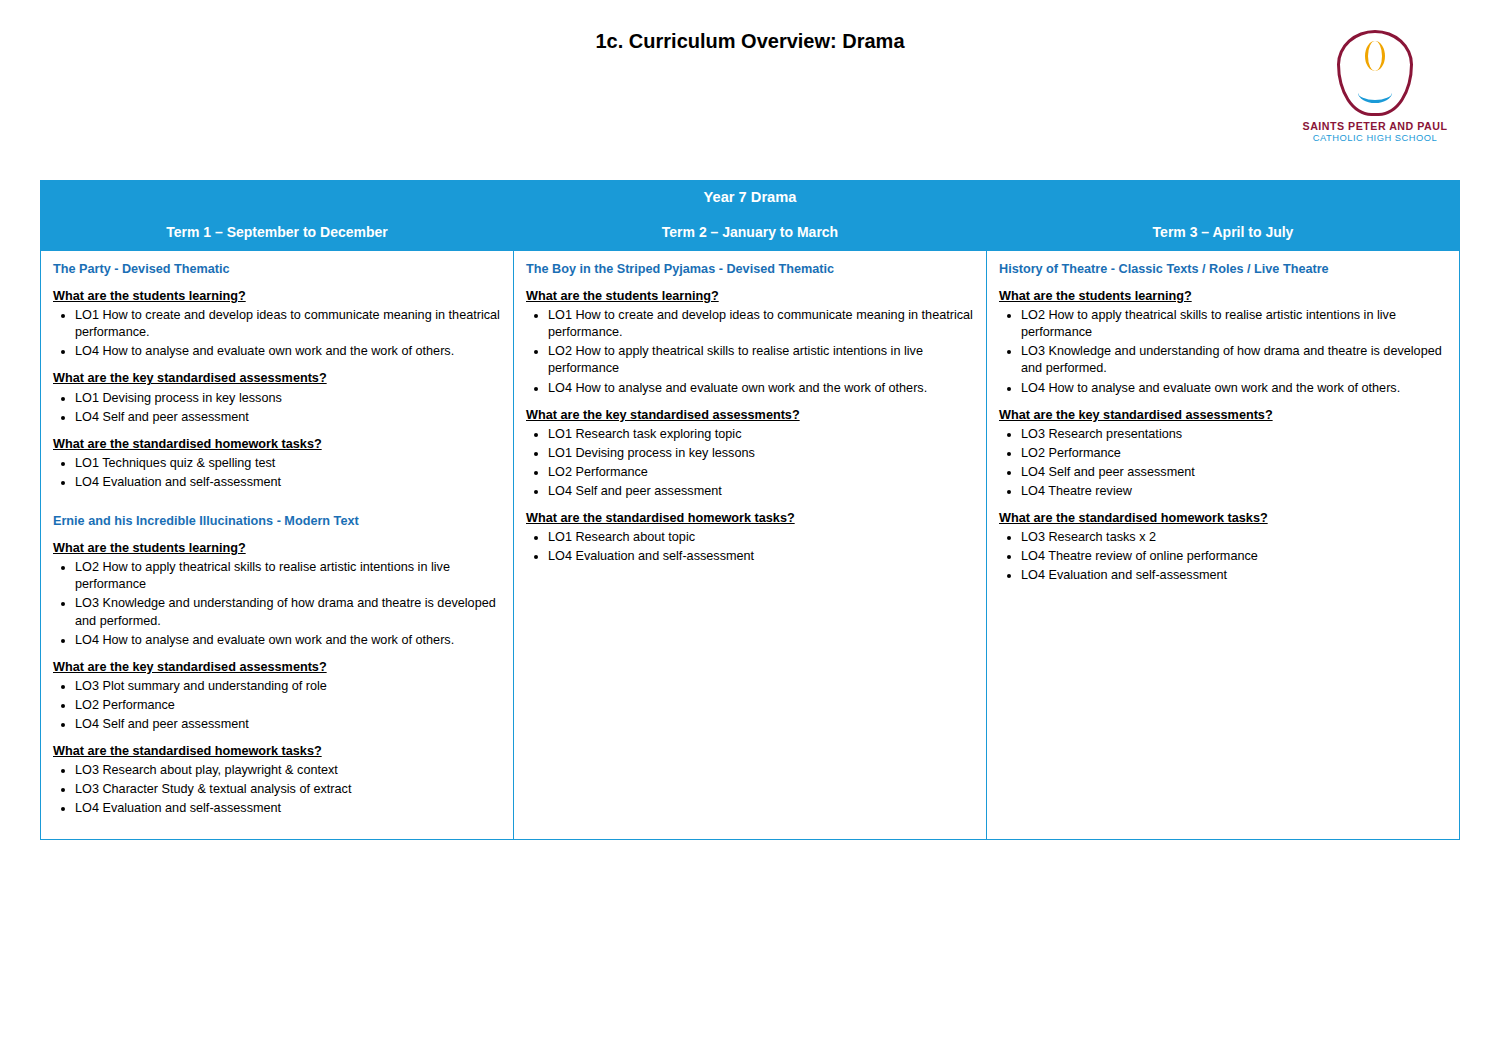1c. Curriculum Overview: Drama
SAINTS PETER AND PAUL
CATHOLIC HIGH SCHOOL
| Year 7 Drama |
| --- |
| Term 1 – September to December | Term 2 – January to March | Term 3 – April to July |
| The Party - Devised Thematic What are the students learning? LO1 How to create and develop ideas to communicate meaning in theatrical performance. LO4 How to analyse and evaluate own work and the work of others. What are the key standardised assessments? LO1 Devising process in key lessons LO4 Self and peer assessment What are the standardised homework tasks? LO1 Techniques quiz & spelling test LO4 Evaluation and self-assessment Ernie and his Incredible Illucinations - Modern Text What are the students learning? LO2 How to apply theatrical skills to realise artistic intentions in live performance LO3 Knowledge and understanding of how drama and theatre is developed and performed. LO4 How to analyse and evaluate own work and the work of others. What are the key standardised assessments? LO3 Plot summary and understanding of role LO2 Performance LO4 Self and peer assessment What are the standardised homework tasks? LO3 Research about play, playwright & context LO3 Character Study & textual analysis of extract LO4 Evaluation and self-assessment | The Boy in the Striped Pyjamas - Devised Thematic What are the students learning? LO1 How to create and develop ideas to communicate meaning in theatrical performance. LO2 How to apply theatrical skills to realise artistic intentions in live performance LO4 How to analyse and evaluate own work and the work of others. What are the key standardised assessments? LO1 Research task exploring topic LO1 Devising process in key lessons LO2 Performance LO4 Self and peer assessment What are the standardised homework tasks? LO1 Research about topic LO4 Evaluation and self-assessment | History of Theatre - Classic Texts / Roles / Live Theatre What are the students learning? LO2 How to apply theatrical skills to realise artistic intentions in live performance LO3 Knowledge and understanding of how drama and theatre is developed and performed. LO4 How to analyse and evaluate own work and the work of others. What are the key standardised assessments? LO3 Research presentations LO2 Performance LO4 Self and peer assessment LO4 Theatre review What are the standardised homework tasks? LO3 Research tasks x 2 LO4 Theatre review of online performance LO4 Evaluation and self-assessment |